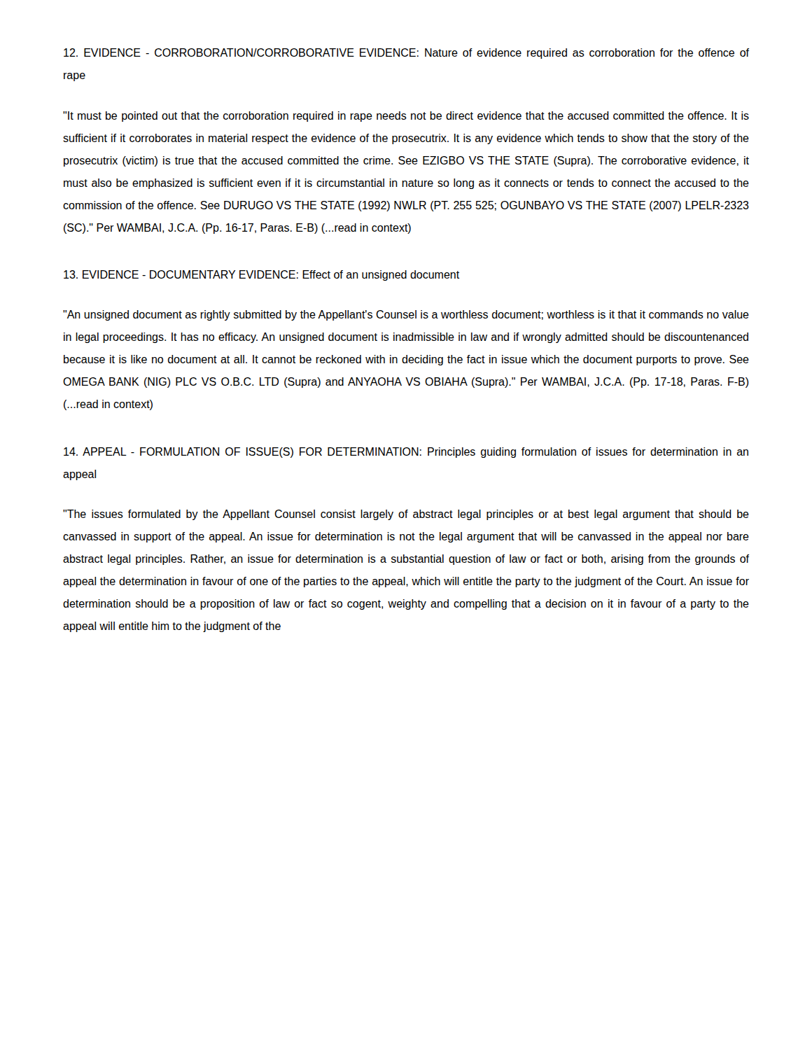12. EVIDENCE - CORROBORATION/CORROBORATIVE EVIDENCE: Nature of evidence required as corroboration for the offence of rape
"It must be pointed out that the corroboration required in rape needs not be direct evidence that the accused committed the offence. It is sufficient if it corroborates in material respect the evidence of the prosecutrix. It is any evidence which tends to show that the story of the prosecutrix (victim) is true that the accused committed the crime. See EZIGBO VS THE STATE (Supra). The corroborative evidence, it must also be emphasized is sufficient even if it is circumstantial in nature so long as it connects or tends to connect the accused to the commission of the offence. See DURUGO VS THE STATE (1992) NWLR (PT. 255 525; OGUNBAYO VS THE STATE (2007) LPELR-2323 (SC)." Per WAMBAI, J.C.A. (Pp. 16-17, Paras. E-B) (...read in context)
13. EVIDENCE - DOCUMENTARY EVIDENCE: Effect of an unsigned document
"An unsigned document as rightly submitted by the Appellant's Counsel is a worthless document; worthless is it that it commands no value in legal proceedings. It has no efficacy. An unsigned document is inadmissible in law and if wrongly admitted should be discountenanced because it is like no document at all. It cannot be reckoned with in deciding the fact in issue which the document purports to prove. See OMEGA BANK (NIG) PLC VS O.B.C. LTD (Supra) and ANYAOHA VS OBIAHA (Supra)." Per WAMBAI, J.C.A. (Pp. 17-18, Paras. F-B) (...read in context)
14. APPEAL - FORMULATION OF ISSUE(S) FOR DETERMINATION: Principles guiding formulation of issues for determination in an appeal
"The issues formulated by the Appellant Counsel consist largely of abstract legal principles or at best legal argument that should be canvassed in support of the appeal. An issue for determination is not the legal argument that will be canvassed in the appeal nor bare abstract legal principles. Rather, an issue for determination is a substantial question of law or fact or both, arising from the grounds of appeal the determination in favour of one of the parties to the appeal, which will entitle the party to the judgment of the Court. An issue for determination should be a proposition of law or fact so cogent, weighty and compelling that a decision on it in favour of a party to the appeal will entitle him to the judgment of the